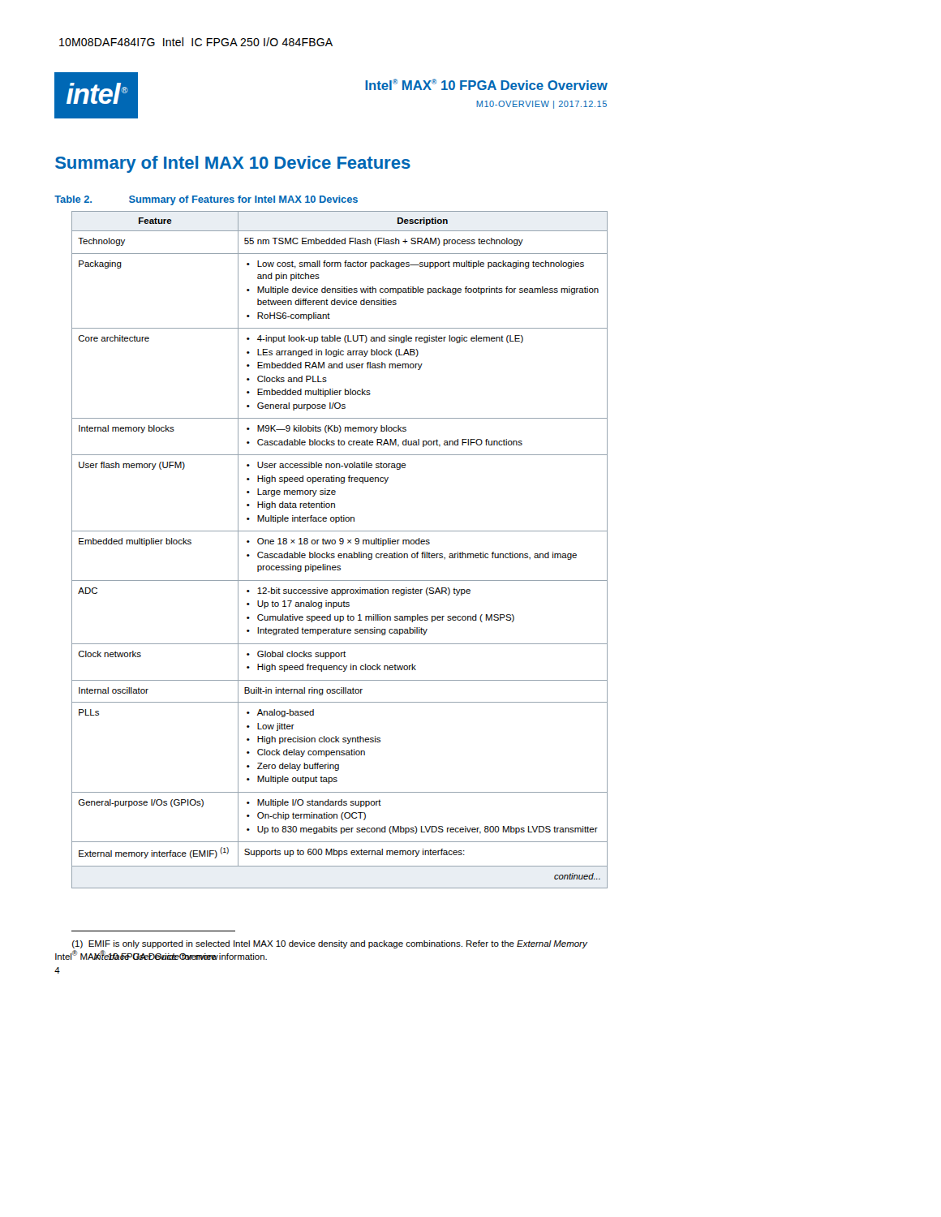10M08DAF484I7G Intel IC FPGA 250 I/O 484FBGA
intel®
Intel® MAX® 10 FPGA Device Overview
M10-OVERVIEW | 2017.12.15
Summary of Intel MAX 10 Device Features
Table 2. Summary of Features for Intel MAX 10 Devices
| Feature | Description |
| --- | --- |
| Technology | 55 nm TSMC Embedded Flash (Flash + SRAM) process technology |
| Packaging | Low cost, small form factor packages—support multiple packaging technologies and pin pitches Multiple device densities with compatible package footprints for seamless migration between different device densities RoHS6-compliant |
| Core architecture | 4-input look-up table (LUT) and single register logic element (LE) LEs arranged in logic array block (LAB) Embedded RAM and user flash memory Clocks and PLLs Embedded multiplier blocks General purpose I/Os |
| Internal memory blocks | M9K—9 kilobits (Kb) memory blocks Cascadable blocks to create RAM, dual port, and FIFO functions |
| User flash memory (UFM) | User accessible non-volatile storage High speed operating frequency Large memory size High data retention Multiple interface option |
| Embedded multiplier blocks | One 18 × 18 or two 9 × 9 multiplier modes Cascadable blocks enabling creation of filters, arithmetic functions, and image processing pipelines |
| ADC | 12-bit successive approximation register (SAR) type Up to 17 analog inputs Cumulative speed up to 1 million samples per second ( MSPS) Integrated temperature sensing capability |
| Clock networks | Global clocks support High speed frequency in clock network |
| Internal oscillator | Built-in internal ring oscillator |
| PLLs | Analog-based Low jitter High precision clock synthesis Clock delay compensation Zero delay buffering Multiple output taps |
| General-purpose I/Os (GPIOs) | Multiple I/O standards support On-chip termination (OCT) Up to 830 megabits per second (Mbps) LVDS receiver, 800 Mbps LVDS transmitter |
| External memory interface (EMIF) (1) | Supports up to 600 Mbps external memory interfaces: |
| continued... |
(1) EMIF is only supported in selected Intel MAX 10 device density and package combinations. Refer to the External Memory Interface User Guide for more information.
Intel® MAX® 10 FPGA Device Overview
4